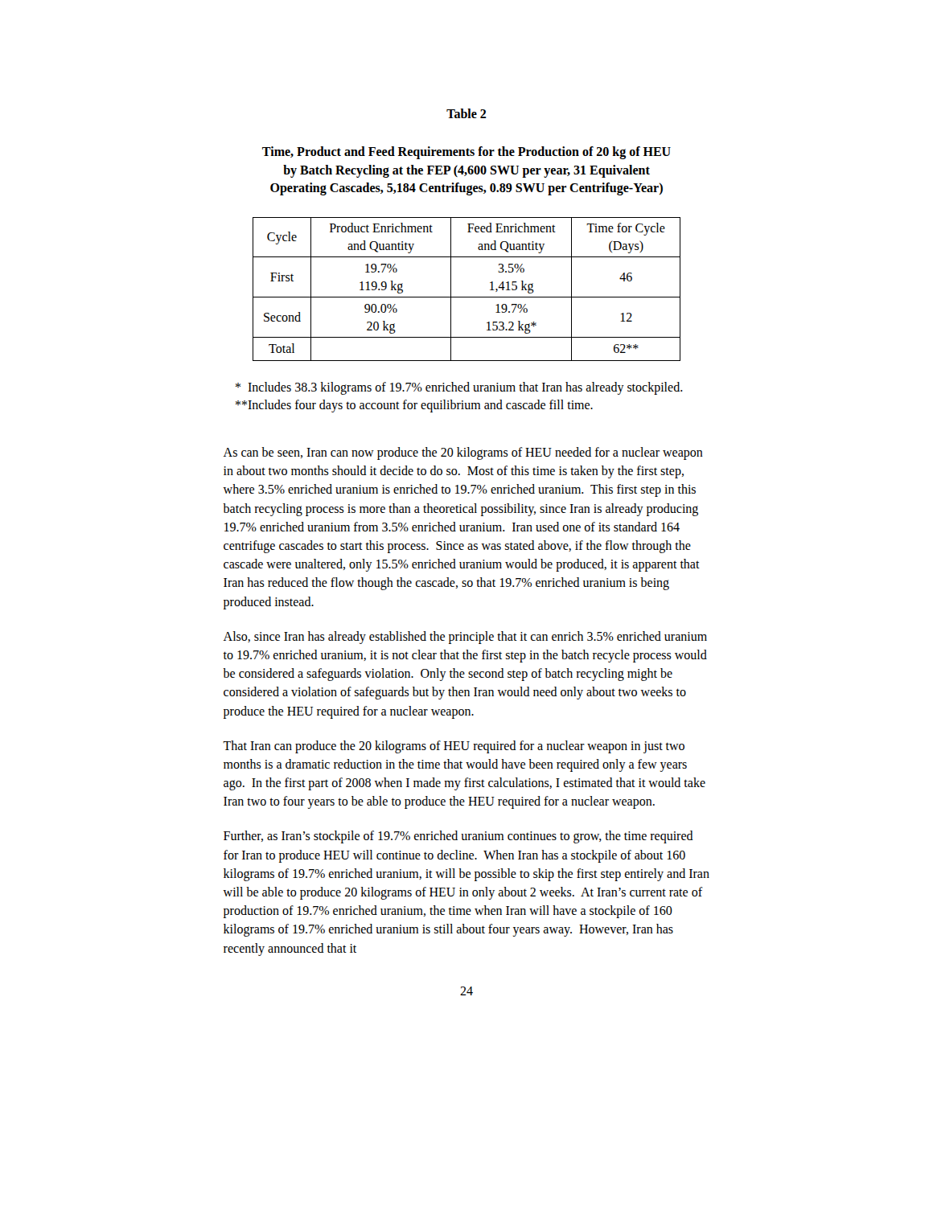Table 2
Time, Product and Feed Requirements for the Production of 20 kg of HEU by Batch Recycling at the FEP (4,600 SWU per year, 31 Equivalent Operating Cascades, 5,184 Centrifuges, 0.89 SWU per Centrifuge-Year)
| Cycle | Product Enrichment and Quantity | Feed Enrichment and Quantity | Time for Cycle (Days) |
| First | 19.7% 119.9 kg | 3.5% 1,415 kg | 46 |
| Second | 90.0% 20 kg | 19.7% 153.2 kg* | 12 |
| Total | | | 62** |
* Includes 38.3 kilograms of 19.7% enriched uranium that Iran has already stockpiled.
**Includes four days to account for equilibrium and cascade fill time.
As can be seen, Iran can now produce the 20 kilograms of HEU needed for a nuclear weapon in about two months should it decide to do so. Most of this time is taken by the first step, where 3.5% enriched uranium is enriched to 19.7% enriched uranium. This first step in this batch recycling process is more than a theoretical possibility, since Iran is already producing 19.7% enriched uranium from 3.5% enriched uranium. Iran used one of its standard 164 centrifuge cascades to start this process. Since as was stated above, if the flow through the cascade were unaltered, only 15.5% enriched uranium would be produced, it is apparent that Iran has reduced the flow though the cascade, so that 19.7% enriched uranium is being produced instead.
Also, since Iran has already established the principle that it can enrich 3.5% enriched uranium to 19.7% enriched uranium, it is not clear that the first step in the batch recycle process would be considered a safeguards violation. Only the second step of batch recycling might be considered a violation of safeguards but by then Iran would need only about two weeks to produce the HEU required for a nuclear weapon.
That Iran can produce the 20 kilograms of HEU required for a nuclear weapon in just two months is a dramatic reduction in the time that would have been required only a few years ago. In the first part of 2008 when I made my first calculations, I estimated that it would take Iran two to four years to be able to produce the HEU required for a nuclear weapon.
Further, as Iran’s stockpile of 19.7% enriched uranium continues to grow, the time required for Iran to produce HEU will continue to decline. When Iran has a stockpile of about 160 kilograms of 19.7% enriched uranium, it will be possible to skip the first step entirely and Iran will be able to produce 20 kilograms of HEU in only about 2 weeks. At Iran’s current rate of production of 19.7% enriched uranium, the time when Iran will have a stockpile of 160 kilograms of 19.7% enriched uranium is still about four years away. However, Iran has recently announced that it
24